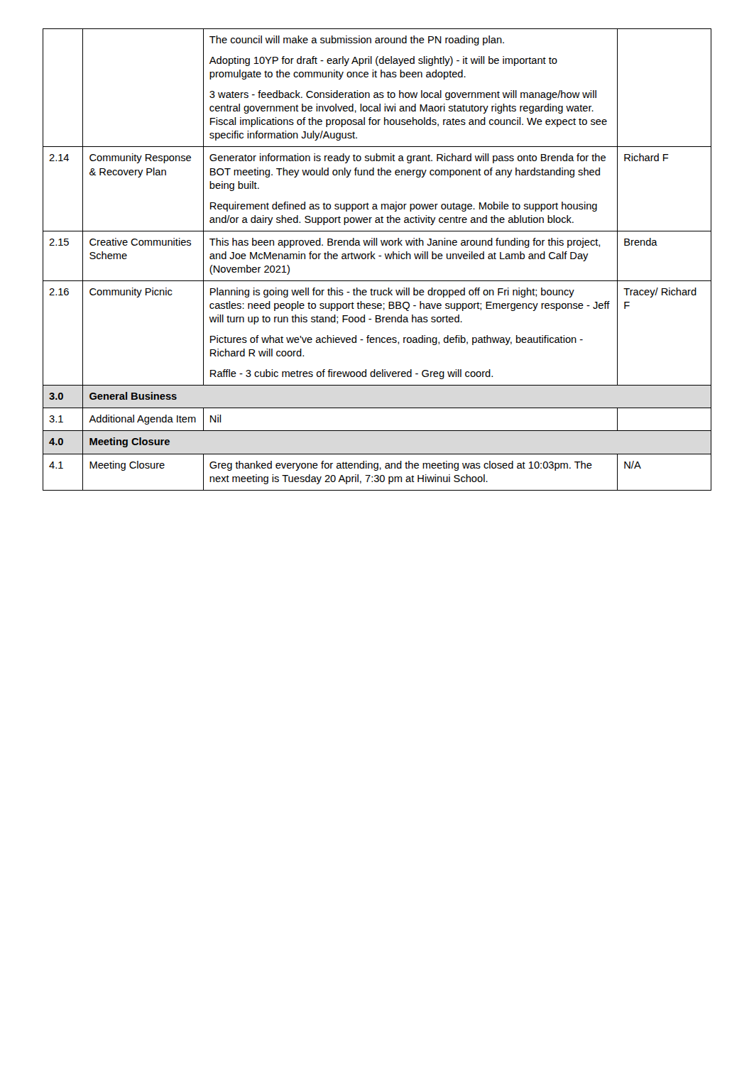| | | The council will make a submission around the PN roading plan. Adopting 10YP for draft - early April (delayed slightly) - it will be important to promulgate to the community once it has been adopted. 3 waters - feedback. Consideration as to how local government will manage/how will central government be involved, local iwi and Maori statutory rights regarding water. Fiscal implications of the proposal for households, rates and council. We expect to see specific information July/August. | |
| 2.14 | Community Response & Recovery Plan | Generator information is ready to submit a grant. Richard will pass onto Brenda for the BOT meeting. They would only fund the energy component of any hardstanding shed being built. Requirement defined as to support a major power outage. Mobile to support housing and/or a dairy shed. Support power at the activity centre and the ablution block. | Richard F |
| 2.15 | Creative Communities Scheme | This has been approved. Brenda will work with Janine around funding for this project, and Joe McMenamin for the artwork - which will be unveiled at Lamb and Calf Day (November 2021) | Brenda |
| 2.16 | Community Picnic | Planning is going well for this - the truck will be dropped off on Fri night; bouncy castles: need people to support these; BBQ - have support; Emergency response - Jeff will turn up to run this stand; Food - Brenda has sorted. Pictures of what we've achieved - fences, roading, defib, pathway, beautification - Richard R will coord. Raffle - 3 cubic metres of firewood delivered - Greg will coord. | Tracey/ Richard F |
| 3.0 | General Business |
| 3.1 | Additional Agenda Item | Nil | |
| 4.0 | Meeting Closure |
| 4.1 | Meeting Closure | Greg thanked everyone for attending, and the meeting was closed at 10:03pm. The next meeting is Tuesday 20 April, 7:30 pm at Hiwinui School. | N/A |